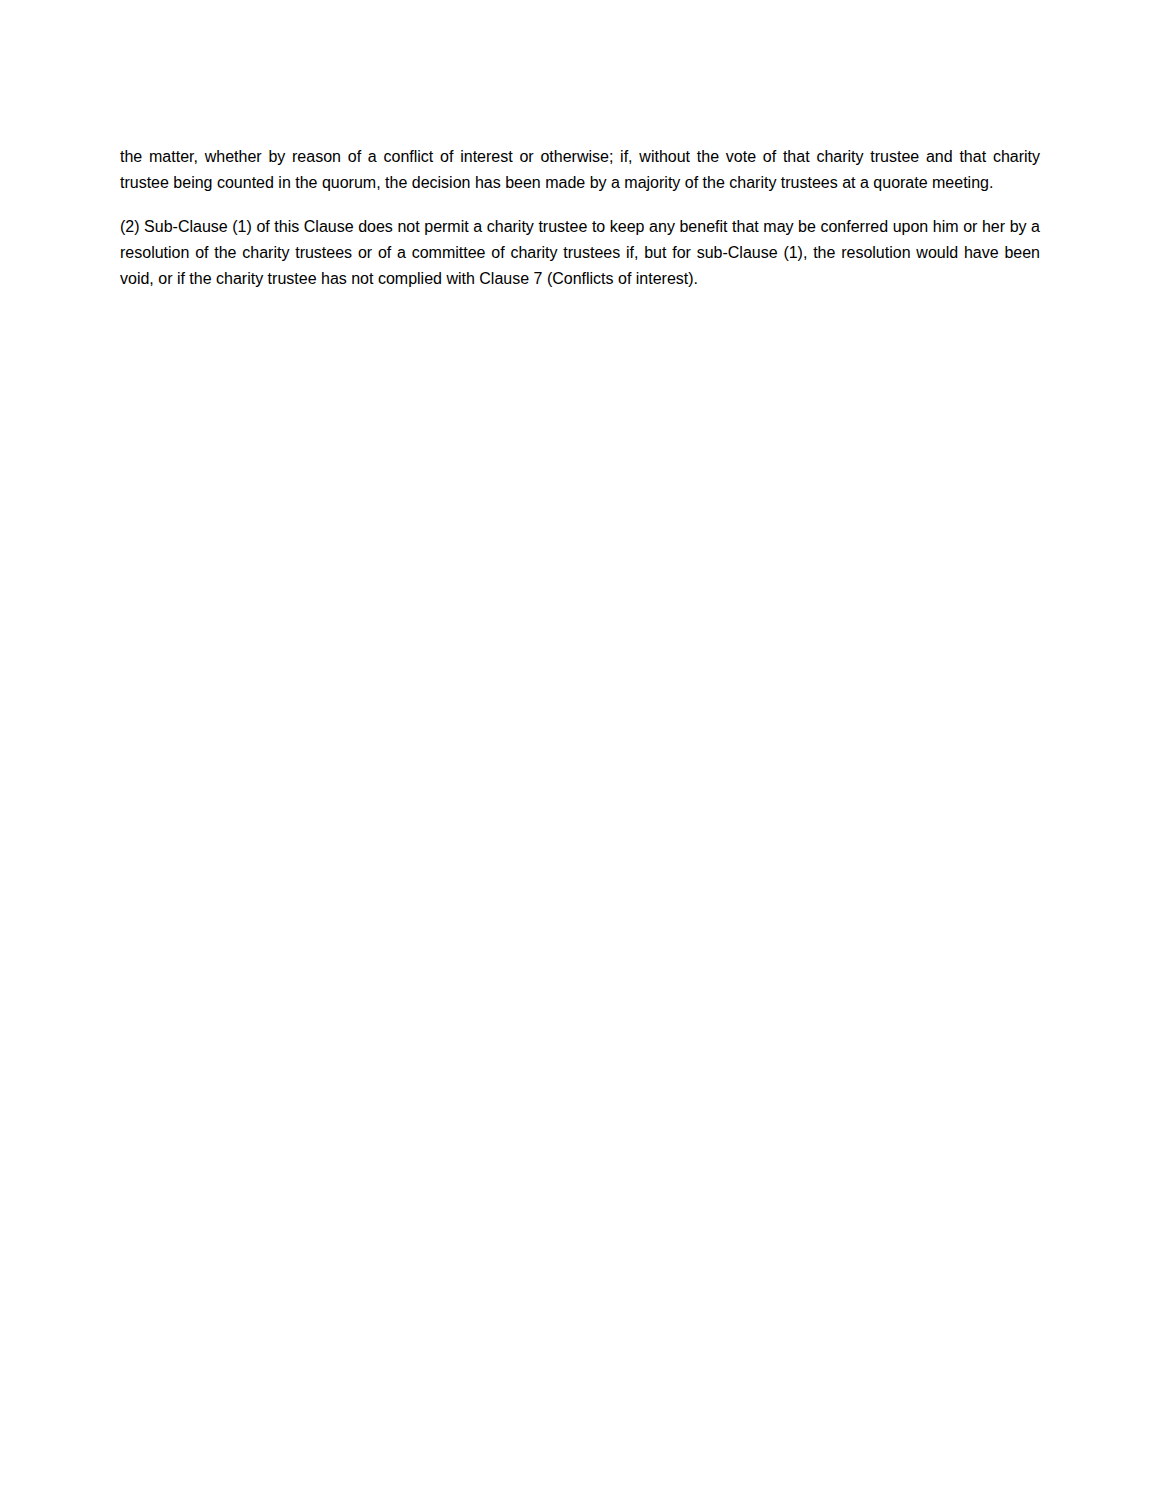the matter, whether by reason of a conflict of interest or otherwise; if, without the vote of that charity trustee and that charity trustee being counted in the quorum, the decision has been made by a majority of the charity trustees at a quorate meeting.
(2) Sub-Clause (1) of this Clause does not permit a charity trustee to keep any benefit that may be conferred upon him or her by a resolution of the charity trustees or of a committee of charity trustees if, but for sub-Clause (1), the resolution would have been void, or if the charity trustee has not complied with Clause 7 (Conflicts of interest).